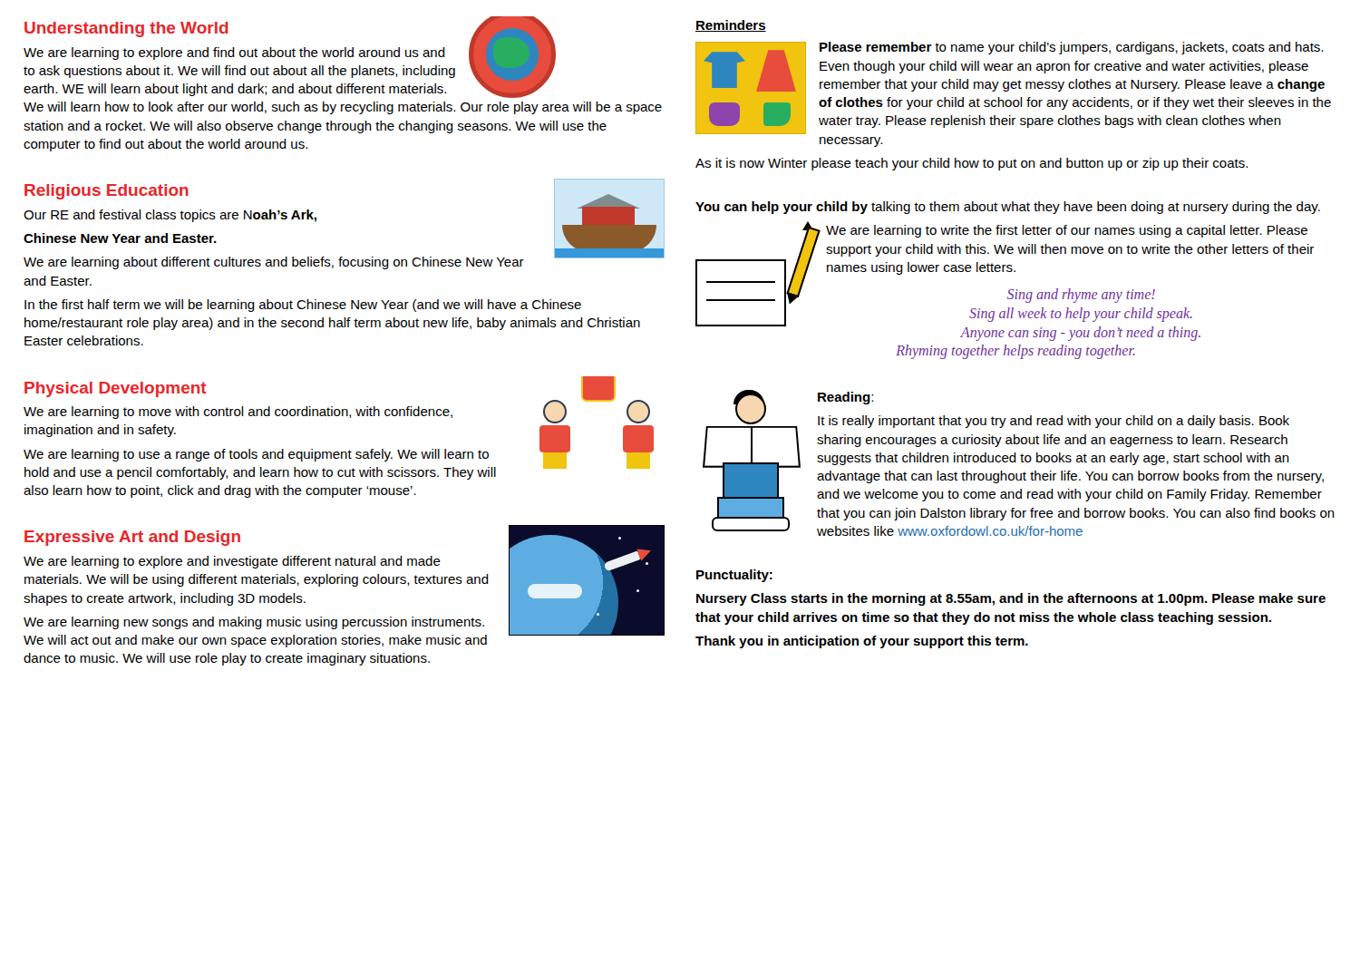Understanding the World
We are learning to explore and find out about the world around us and to ask questions about it. We will find out about all the planets, including earth. WE will learn about light and dark; and about different materials. We will learn how to look after our world, such as by recycling materials. Our role play area will be a space station and a rocket. We will also observe change through the changing seasons. We will use the computer to find out about the world around us.
Religious Education
Our RE and festival class topics are Noah’s Ark,
Chinese New Year and Easter.
We are learning about different cultures and beliefs, focusing on Chinese New Year and Easter.
In the first half term we will be learning about Chinese New Year (and we will have a Chinese home/restaurant role play area) and in the second half term about new life, baby animals and Christian Easter celebrations.
Physical Development
We are learning to move with control and coordination, with confidence, imagination and in safety.
We are learning to use a range of tools and equipment safely. We will learn to hold and use a pencil comfortably, and learn how to cut with scissors. They will also learn how to point, click and drag with the computer ‘mouse’.
Expressive Art and Design
We are learning to explore and investigate different natural and made materials. We will be using different materials, exploring colours, textures and shapes to create artwork, including 3D models.
We are learning new songs and making music using percussion instruments. We will act out and make our own space exploration stories, make music and dance to music. We will use role play to create imaginary situations.
Reminders
Please remember to name your child’s jumpers, cardigans, jackets, coats and hats. Even though your child will wear an apron for creative and water activities, please remember that your child may get messy clothes at Nursery. Please leave a change of clothes for your child at school for any accidents, or if they wet their sleeves in the water tray. Please replenish their spare clothes bags with clean clothes when necessary.
As it is now Winter please teach your child how to put on and button up or zip up their coats.
You can help your child by talking to them about what they have been doing at nursery during the day.
We are learning to write the first letter of our names using a capital letter. Please support your child with this. We will then move on to write the other letters of their names using lower case letters.
Sing and rhyme any time!
Sing all week to help your child speak.
Anyone can sing - you don’t need a thing.
Rhyming together helps reading together.
Reading:
It is really important that you try and read with your child on a daily basis. Book sharing encourages a curiosity about life and an eagerness to learn. Research suggests that children introduced to books at an early age, start school with an advantage that can last throughout their life. You can borrow books from the nursery, and we welcome you to come and read with your child on Family Friday. Remember that you can join Dalston library for free and borrow books. You can also find books on websites like www.oxfordowl.co.uk/for-home
Punctuality:
Nursery Class starts in the morning at 8.55am, and in the afternoons at 1.00pm. Please make sure that your child arrives on time so that they do not miss the whole class teaching session.
Thank you in anticipation of your support this term.